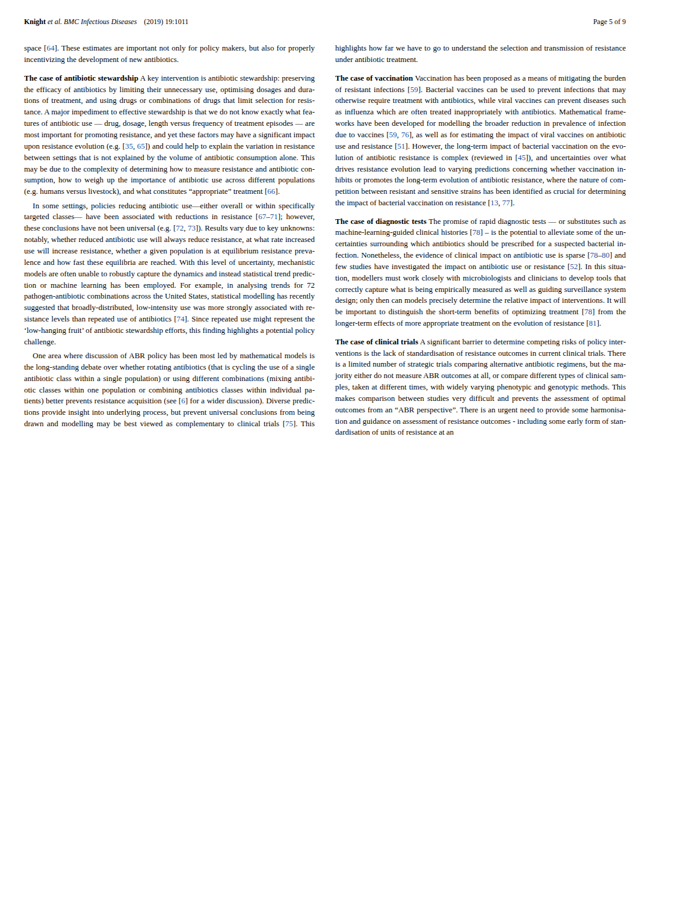Knight et al. BMC Infectious Diseases (2019) 19:1011
Page 5 of 9
space [64]. These estimates are important not only for policy makers, but also for properly incentivizing the development of new antibiotics.
The case of antibiotic stewardship A key intervention is antibiotic stewardship: preserving the efficacy of antibiotics by limiting their unnecessary use, optimising dosages and durations of treatment, and using drugs or combinations of drugs that limit selection for resistance. A major impediment to effective stewardship is that we do not know exactly what features of antibiotic use — drug, dosage, length versus frequency of treatment episodes — are most important for promoting resistance, and yet these factors may have a significant impact upon resistance evolution (e.g. [35, 65]) and could help to explain the variation in resistance between settings that is not explained by the volume of antibiotic consumption alone. This may be due to the complexity of determining how to measure resistance and antibiotic consumption, how to weigh up the importance of antibiotic use across different populations (e.g. humans versus livestock), and what constitutes “appropriate” treatment [66].
In some settings, policies reducing antibiotic use—either overall or within specifically targeted classes— have been associated with reductions in resistance [67–71]; however, these conclusions have not been universal (e.g. [72, 73]). Results vary due to key unknowns: notably, whether reduced antibiotic use will always reduce resistance, at what rate increased use will increase resistance, whether a given population is at equilibrium resistance prevalence and how fast these equilibria are reached. With this level of uncertainty, mechanistic models are often unable to robustly capture the dynamics and instead statistical trend prediction or machine learning has been employed. For example, in analysing trends for 72 pathogen-antibiotic combinations across the United States, statistical modelling has recently suggested that broadly-distributed, low-intensity use was more strongly associated with resistance levels than repeated use of antibiotics [74]. Since repeated use might represent the ‘low-hanging fruit’ of antibiotic stewardship efforts, this finding highlights a potential policy challenge.
One area where discussion of ABR policy has been most led by mathematical models is the long-standing debate over whether rotating antibiotics (that is cycling the use of a single antibiotic class within a single population) or using different combinations (mixing antibiotic classes within one population or combining antibiotics classes within individual patients) better prevents resistance acquisition (see [6] for a wider discussion). Diverse predictions provide insight into underlying process, but prevent universal conclusions from being drawn and modelling may be best viewed as complementary to clinical trials [75]. This highlights how far we have to go to understand the selection and transmission of resistance under antibiotic treatment.
The case of vaccination Vaccination has been proposed as a means of mitigating the burden of resistant infections [59]. Bacterial vaccines can be used to prevent infections that may otherwise require treatment with antibiotics, while viral vaccines can prevent diseases such as influenza which are often treated inappropriately with antibiotics. Mathematical frameworks have been developed for modelling the broader reduction in prevalence of infection due to vaccines [59, 76], as well as for estimating the impact of viral vaccines on antibiotic use and resistance [51]. However, the long-term impact of bacterial vaccination on the evolution of antibiotic resistance is complex (reviewed in [45]), and uncertainties over what drives resistance evolution lead to varying predictions concerning whether vaccination inhibits or promotes the long-term evolution of antibiotic resistance, where the nature of competition between resistant and sensitive strains has been identified as crucial for determining the impact of bacterial vaccination on resistance [13, 77].
The case of diagnostic tests The promise of rapid diagnostic tests — or substitutes such as machine-learning-guided clinical histories [78] – is the potential to alleviate some of the uncertainties surrounding which antibiotics should be prescribed for a suspected bacterial infection. Nonetheless, the evidence of clinical impact on antibiotic use is sparse [78–80] and few studies have investigated the impact on antibiotic use or resistance [52]. In this situation, modellers must work closely with microbiologists and clinicians to develop tools that correctly capture what is being empirically measured as well as guiding surveillance system design; only then can models precisely determine the relative impact of interventions. It will be important to distinguish the short-term benefits of optimizing treatment [78] from the longer-term effects of more appropriate treatment on the evolution of resistance [81].
The case of clinical trials A significant barrier to determine competing risks of policy interventions is the lack of standardisation of resistance outcomes in current clinical trials. There is a limited number of strategic trials comparing alternative antibiotic regimens, but the majority either do not measure ABR outcomes at all, or compare different types of clinical samples, taken at different times, with widely varying phenotypic and genotypic methods. This makes comparison between studies very difficult and prevents the assessment of optimal outcomes from an “ABR perspective”. There is an urgent need to provide some harmonisation and guidance on assessment of resistance outcomes - including some early form of standardisation of units of resistance at an